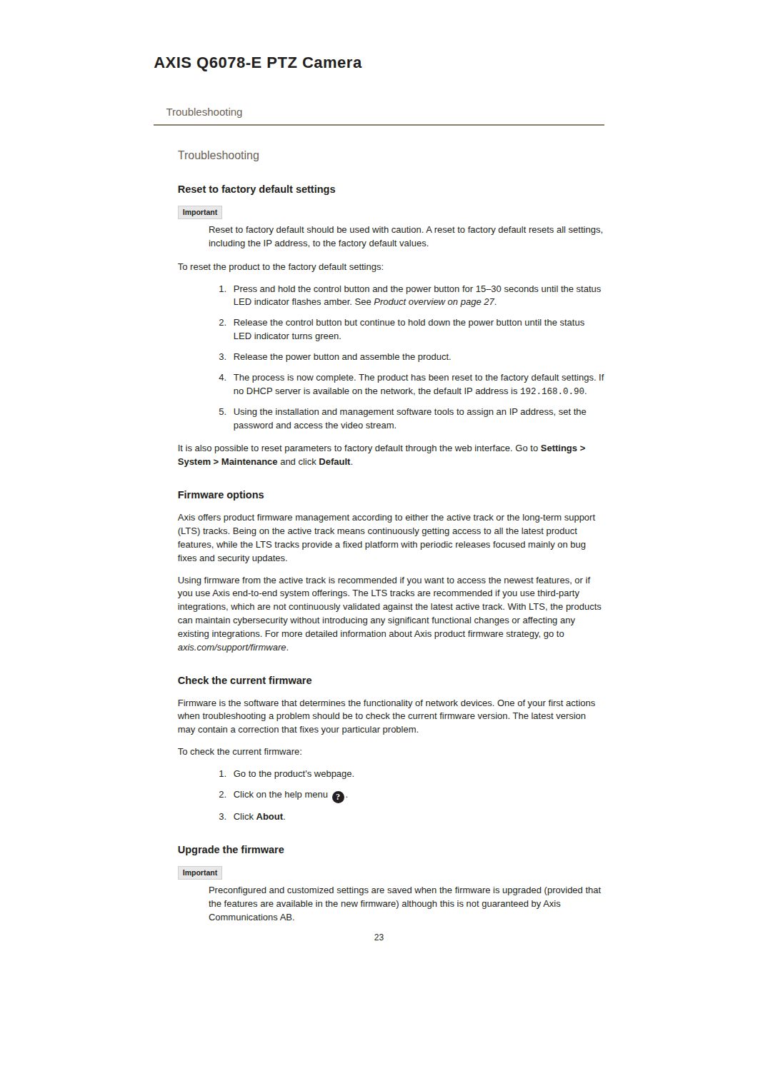AXIS Q6078-E PTZ Camera
Troubleshooting
Troubleshooting
Reset to factory default settings
Important
Reset to factory default should be used with caution. A reset to factory default resets all settings, including the IP address, to the factory default values.
To reset the product to the factory default settings:
Press and hold the control button and the power button for 15–30 seconds until the status LED indicator flashes amber. See Product overview on page 27.
Release the control button but continue to hold down the power button until the status LED indicator turns green.
Release the power button and assemble the product.
The process is now complete. The product has been reset to the factory default settings. If no DHCP server is available on the network, the default IP address is 192.168.0.90.
Using the installation and management software tools to assign an IP address, set the password and access the video stream.
It is also possible to reset parameters to factory default through the web interface. Go to Settings > System > Maintenance and click Default.
Firmware options
Axis offers product firmware management according to either the active track or the long-term support (LTS) tracks. Being on the active track means continuously getting access to all the latest product features, while the LTS tracks provide a fixed platform with periodic releases focused mainly on bug fixes and security updates.
Using firmware from the active track is recommended if you want to access the newest features, or if you use Axis end-to-end system offerings. The LTS tracks are recommended if you use third-party integrations, which are not continuously validated against the latest active track. With LTS, the products can maintain cybersecurity without introducing any significant functional changes or affecting any existing integrations. For more detailed information about Axis product firmware strategy, go to axis.com/support/firmware.
Check the current firmware
Firmware is the software that determines the functionality of network devices. One of your first actions when troubleshooting a problem should be to check the current firmware version. The latest version may contain a correction that fixes your particular problem.
To check the current firmware:
Go to the product's webpage.
Click on the help menu ?.
Click About.
Upgrade the firmware
Important
Preconfigured and customized settings are saved when the firmware is upgraded (provided that the features are available in the new firmware) although this is not guaranteed by Axis Communications AB.
23